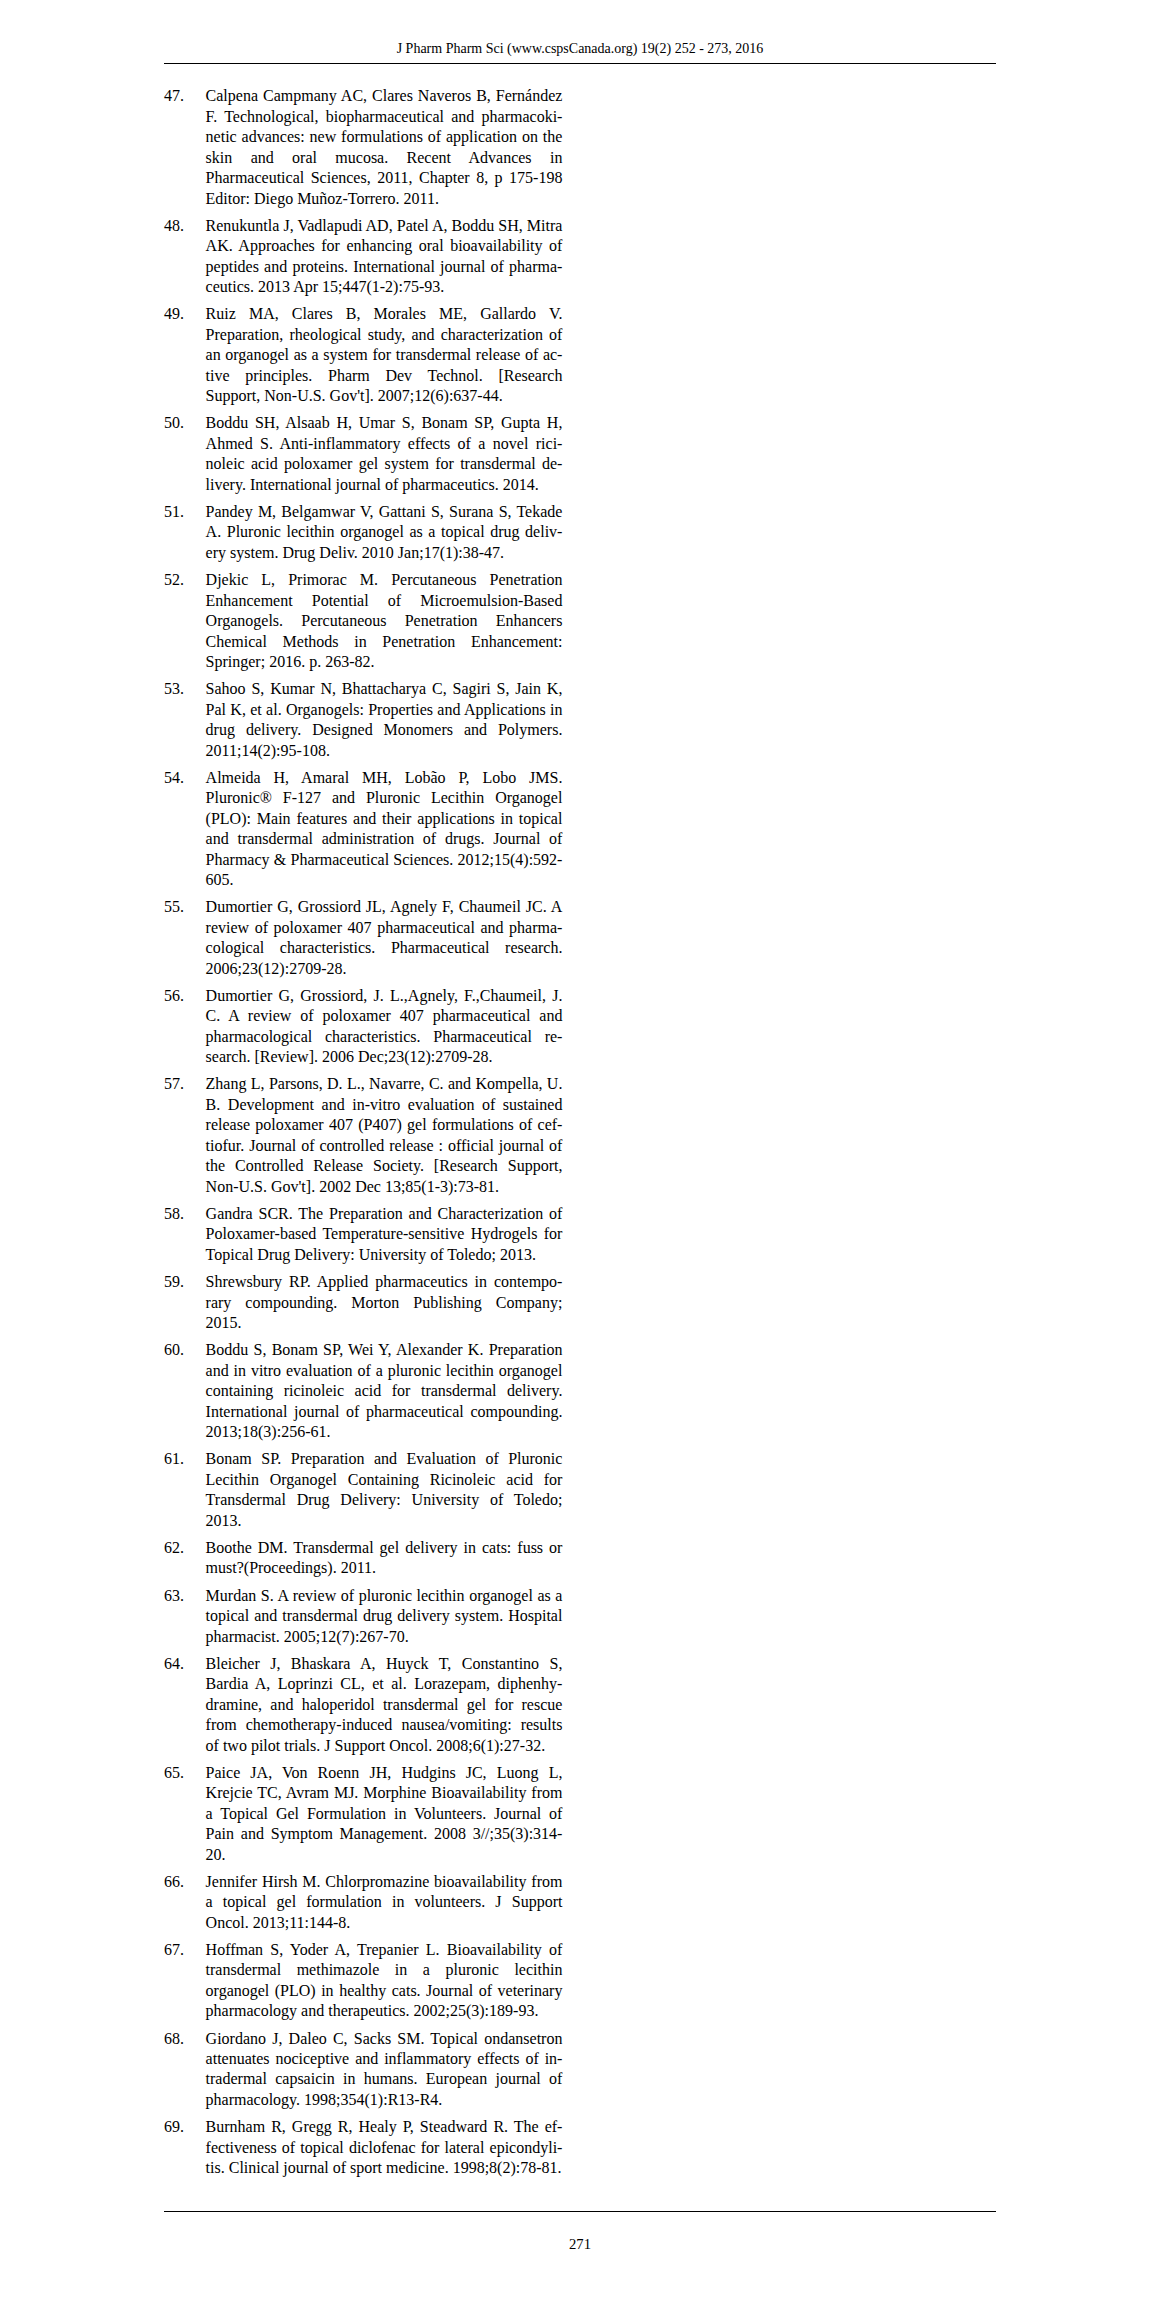J Pharm Pharm Sci (www.cspsCanada.org) 19(2) 252 - 273, 2016
47. Calpena Campmany AC, Clares Naveros B, Fernández F. Technological, biopharmaceutical and pharmacokinetic advances: new formulations of application on the skin and oral mucosa. Recent Advances in Pharmaceutical Sciences, 2011, Chapter 8, p 175-198 Editor: Diego Muñoz-Torrero. 2011.
48. Renukuntla J, Vadlapudi AD, Patel A, Boddu SH, Mitra AK. Approaches for enhancing oral bioavailability of peptides and proteins. International journal of pharmaceutics. 2013 Apr 15;447(1-2):75-93.
49. Ruiz MA, Clares B, Morales ME, Gallardo V. Preparation, rheological study, and characterization of an organogel as a system for transdermal release of active principles. Pharm Dev Technol. [Research Support, Non-U.S. Gov't]. 2007;12(6):637-44.
50. Boddu SH, Alsaab H, Umar S, Bonam SP, Gupta H, Ahmed S. Anti-inflammatory effects of a novel ricinoleic acid poloxamer gel system for transdermal delivery. International journal of pharmaceutics. 2014.
51. Pandey M, Belgamwar V, Gattani S, Surana S, Tekade A. Pluronic lecithin organogel as a topical drug delivery system. Drug Deliv. 2010 Jan;17(1):38-47.
52. Djekic L, Primorac M. Percutaneous Penetration Enhancement Potential of Microemulsion-Based Organogels. Percutaneous Penetration Enhancers Chemical Methods in Penetration Enhancement: Springer; 2016. p. 263-82.
53. Sahoo S, Kumar N, Bhattacharya C, Sagiri S, Jain K, Pal K, et al. Organogels: Properties and Applications in drug delivery. Designed Monomers and Polymers. 2011;14(2):95-108.
54. Almeida H, Amaral MH, Lobão P, Lobo JMS. Pluronic® F-127 and Pluronic Lecithin Organogel (PLO): Main features and their applications in topical and transdermal administration of drugs. Journal of Pharmacy & Pharmaceutical Sciences. 2012;15(4):592-605.
55. Dumortier G, Grossiord JL, Agnely F, Chaumeil JC. A review of poloxamer 407 pharmaceutical and pharmacological characteristics. Pharmaceutical research. 2006;23(12):2709-28.
56. Dumortier G, Grossiord, J. L.,Agnely, F.,Chaumeil, J. C. A review of poloxamer 407 pharmaceutical and pharmacological characteristics. Pharmaceutical research. [Review]. 2006 Dec;23(12):2709-28.
57. Zhang L, Parsons, D. L., Navarre, C. and Kompella, U. B. Development and in-vitro evaluation of sustained release poloxamer 407 (P407) gel formulations of ceftiofur. Journal of controlled release : official journal of the Controlled Release Society. [Research Support, Non-U.S. Gov't]. 2002 Dec 13;85(1-3):73-81.
58. Gandra SCR. The Preparation and Characterization of Poloxamer-based Temperature-sensitive Hydrogels for Topical Drug Delivery: University of Toledo; 2013.
59. Shrewsbury RP. Applied pharmaceutics in contemporary compounding. Morton Publishing Company; 2015.
60. Boddu S, Bonam SP, Wei Y, Alexander K. Preparation and in vitro evaluation of a pluronic lecithin organogel containing ricinoleic acid for transdermal delivery. International journal of pharmaceutical compounding. 2013;18(3):256-61.
61. Bonam SP. Preparation and Evaluation of Pluronic Lecithin Organogel Containing Ricinoleic acid for Transdermal Drug Delivery: University of Toledo; 2013.
62. Boothe DM. Transdermal gel delivery in cats: fuss or must?(Proceedings). 2011.
63. Murdan S. A review of pluronic lecithin organogel as a topical and transdermal drug delivery system. Hospital pharmacist. 2005;12(7):267-70.
64. Bleicher J, Bhaskara A, Huyck T, Constantino S, Bardia A, Loprinzi CL, et al. Lorazepam, diphenhydramine, and haloperidol transdermal gel for rescue from chemotherapy-induced nausea/vomiting: results of two pilot trials. J Support Oncol. 2008;6(1):27-32.
65. Paice JA, Von Roenn JH, Hudgins JC, Luong L, Krejcie TC, Avram MJ. Morphine Bioavailability from a Topical Gel Formulation in Volunteers. Journal of Pain and Symptom Management. 2008 3//;35(3):314-20.
66. Jennifer Hirsh M. Chlorpromazine bioavailability from a topical gel formulation in volunteers. J Support Oncol. 2013;11:144-8.
67. Hoffman S, Yoder A, Trepanier L. Bioavailability of transdermal methimazole in a pluronic lecithin organogel (PLO) in healthy cats. Journal of veterinary pharmacology and therapeutics. 2002;25(3):189-93.
68. Giordano J, Daleo C, Sacks SM. Topical ondansetron attenuates nociceptive and inflammatory effects of intradermal capsaicin in humans. European journal of pharmacology. 1998;354(1):R13-R4.
69. Burnham R, Gregg R, Healy P, Steadward R. The effectiveness of topical diclofenac for lateral epicondylitis. Clinical journal of sport medicine. 1998;8(2):78-81.
271